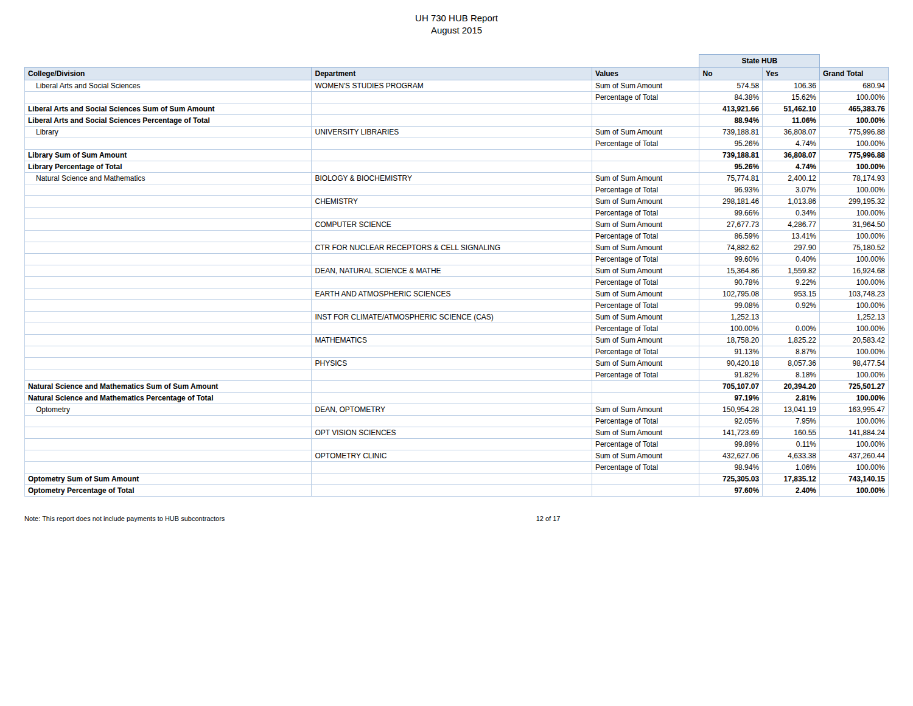UH 730 HUB Report
August 2015
| | | | State HUB | |
| --- | --- | --- | --- | --- |
| College/Division | Department | Values | No | Yes | Grand Total |
| Liberal Arts and Social Sciences | WOMEN'S STUDIES PROGRAM | Sum of Sum Amount | 574.58 | 106.36 | 680.94 |
| | | Percentage of Total | 84.38% | 15.62% | 100.00% |
| Liberal Arts and Social Sciences Sum of Sum Amount | | | 413,921.66 | 51,462.10 | 465,383.76 |
| Liberal Arts and Social Sciences Percentage of Total | | | 88.94% | 11.06% | 100.00% |
| Library | UNIVERSITY LIBRARIES | Sum of Sum Amount | 739,188.81 | 36,808.07 | 775,996.88 |
| | | Percentage of Total | 95.26% | 4.74% | 100.00% |
| Library Sum of Sum Amount | | | 739,188.81 | 36,808.07 | 775,996.88 |
| Library Percentage of Total | | | 95.26% | 4.74% | 100.00% |
| Natural Science and Mathematics | BIOLOGY & BIOCHEMISTRY | Sum of Sum Amount | 75,774.81 | 2,400.12 | 78,174.93 |
| | | Percentage of Total | 96.93% | 3.07% | 100.00% |
| | CHEMISTRY | Sum of Sum Amount | 298,181.46 | 1,013.86 | 299,195.32 |
| | | Percentage of Total | 99.66% | 0.34% | 100.00% |
| | COMPUTER SCIENCE | Sum of Sum Amount | 27,677.73 | 4,286.77 | 31,964.50 |
| | | Percentage of Total | 86.59% | 13.41% | 100.00% |
| | CTR FOR NUCLEAR RECEPTORS & CELL SIGNALING | Sum of Sum Amount | 74,882.62 | 297.90 | 75,180.52 |
| | | Percentage of Total | 99.60% | 0.40% | 100.00% |
| | DEAN, NATURAL SCIENCE & MATHE | Sum of Sum Amount | 15,364.86 | 1,559.82 | 16,924.68 |
| | | Percentage of Total | 90.78% | 9.22% | 100.00% |
| | EARTH AND ATMOSPHERIC SCIENCES | Sum of Sum Amount | 102,795.08 | 953.15 | 103,748.23 |
| | | Percentage of Total | 99.08% | 0.92% | 100.00% |
| | INST FOR CLIMATE/ATMOSPHERIC SCIENCE (CAS) | Sum of Sum Amount | 1,252.13 | | 1,252.13 |
| | | Percentage of Total | 100.00% | 0.00% | 100.00% |
| | MATHEMATICS | Sum of Sum Amount | 18,758.20 | 1,825.22 | 20,583.42 |
| | | Percentage of Total | 91.13% | 8.87% | 100.00% |
| | PHYSICS | Sum of Sum Amount | 90,420.18 | 8,057.36 | 98,477.54 |
| | | Percentage of Total | 91.82% | 8.18% | 100.00% |
| Natural Science and Mathematics Sum of Sum Amount | | | 705,107.07 | 20,394.20 | 725,501.27 |
| Natural Science and Mathematics Percentage of Total | | | 97.19% | 2.81% | 100.00% |
| Optometry | DEAN, OPTOMETRY | Sum of Sum Amount | 150,954.28 | 13,041.19 | 163,995.47 |
| | | Percentage of Total | 92.05% | 7.95% | 100.00% |
| | OPT VISION SCIENCES | Sum of Sum Amount | 141,723.69 | 160.55 | 141,884.24 |
| | | Percentage of Total | 99.89% | 0.11% | 100.00% |
| | OPTOMETRY CLINIC | Sum of Sum Amount | 432,627.06 | 4,633.38 | 437,260.44 |
| | | Percentage of Total | 98.94% | 1.06% | 100.00% |
| Optometry Sum of Sum Amount | | | 725,305.03 | 17,835.12 | 743,140.15 |
| Optometry Percentage of Total | | | 97.60% | 2.40% | 100.00% |
Note: This report does not include payments to HUB subcontractors
12 of 17